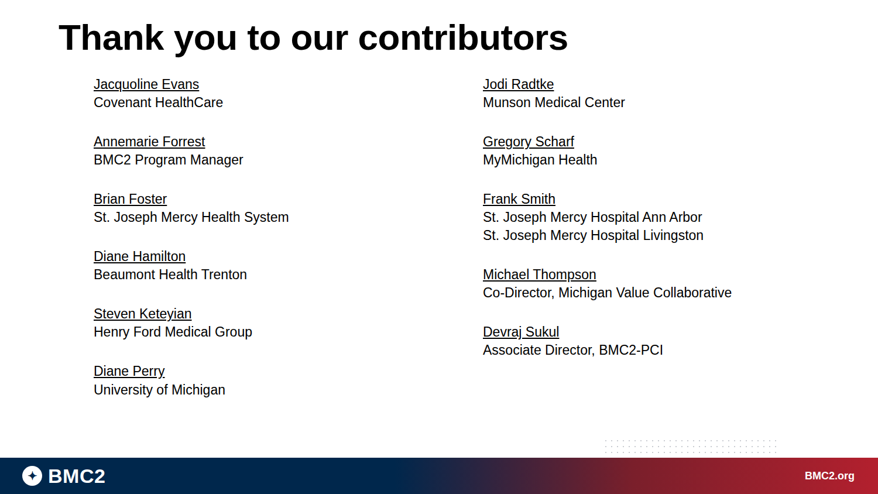Thank you to our contributors
Jacquoline Evans
Covenant HealthCare
Annemarie Forrest
BMC2 Program Manager
Brian Foster
St. Joseph Mercy Health System
Diane Hamilton
Beaumont Health Trenton
Steven Keteyian
Henry Ford Medical Group
Diane Perry
University of Michigan
Jodi Radtke
Munson Medical Center
Gregory Scharf
MyMichigan Health
Frank Smith
St. Joseph Mercy Hospital Ann Arbor
St. Joseph Mercy Hospital Livingston
Michael Thompson
Co-Director, Michigan Value Collaborative
Devraj Sukul
Associate Director, BMC2-PCI
✦
BMC2
BMC2.org